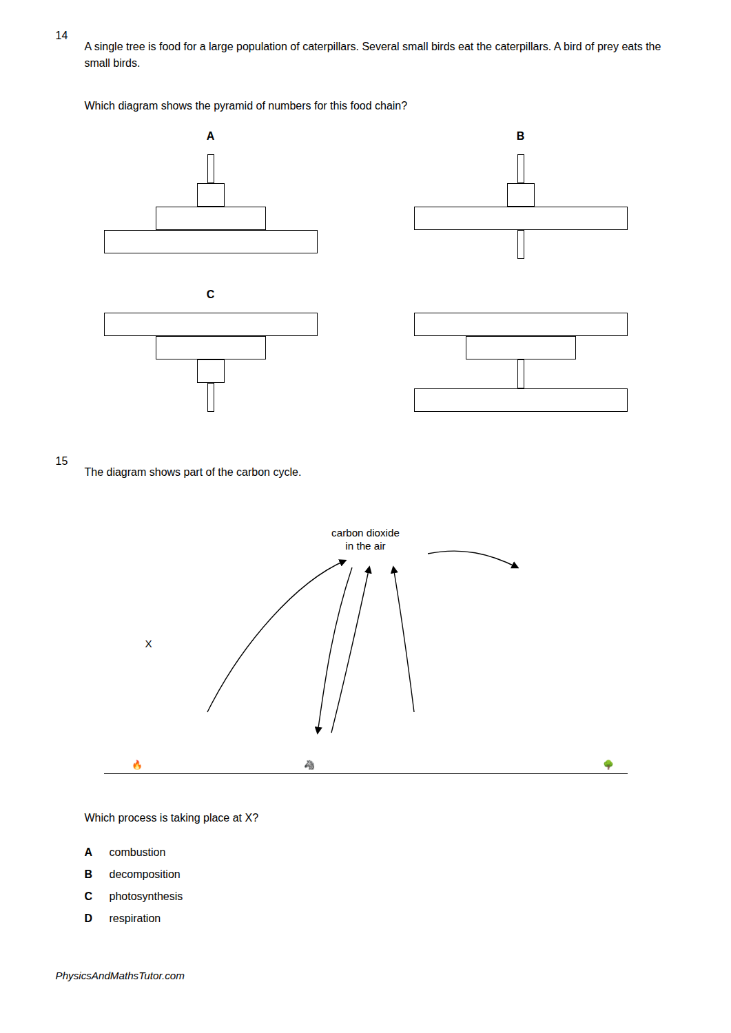14
A single tree is food for a large population of caterpillars. Several small birds eat the caterpillars. A bird of prey eats the small birds.
Which diagram shows the pyramid of numbers for this food chain?
A
B
C
15
The diagram shows part of the carbon cycle.
carbon dioxide
in the air
X
🔥
🦓
🌳
Which process is taking place at X?
Acombustion
Bdecomposition
Cphotosynthesis
Drespiration
PhysicsAndMathsTutor.com